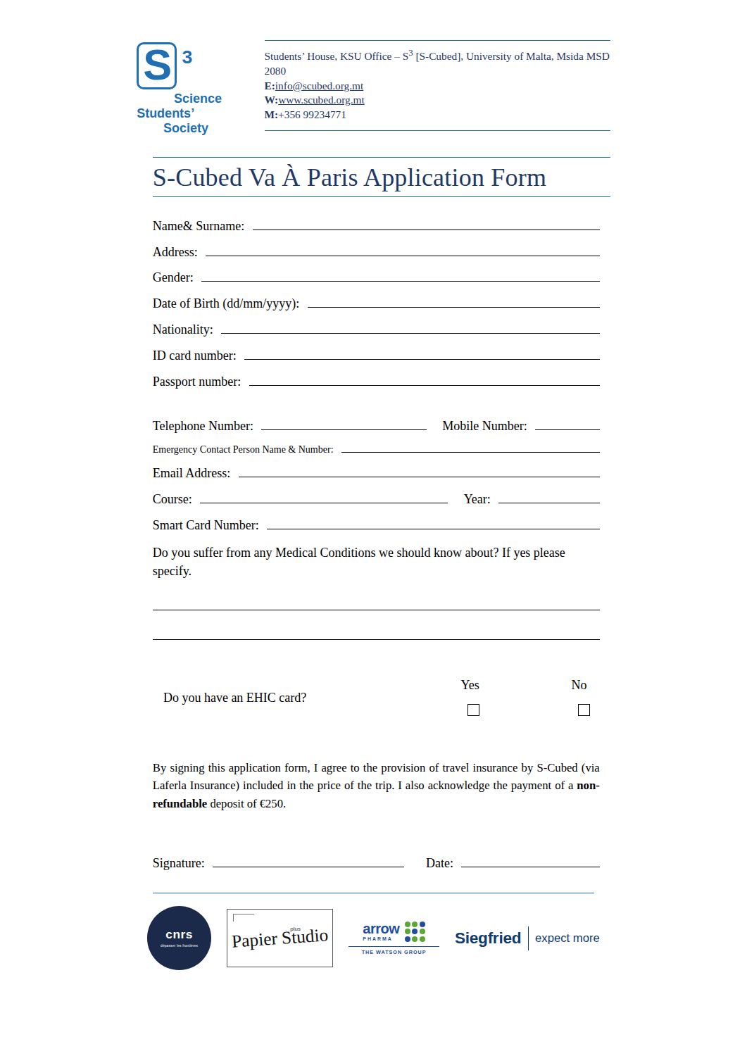S 3
Science
Students’
Society
Students’ House, KSU Office – S3 [S-Cubed], University of Malta, Msida MSD 2080
E: info@scubed.org.mt
W: www.scubed.org.mt
M:+356 99234771
S-Cubed Va À Paris Application Form
Name& Surname:
Address:
Gender:
Date of Birth (dd/mm/yyyy):
Nationality:
ID card number:
Passport number:
Telephone Number: Mobile Number:
Emergency Contact Person Name & Number:
Email Address:
Course: Year:
Smart Card Number:
Do you suffer from any Medical Conditions we should know about? If yes please specify.
Do you have an EHIC card? Yes No
By signing this application form, I agree to the provision of travel insurance by S-Cubed (via Laferla Insurance) included in the price of the trip. I also acknowledge the payment of a non-refundable deposit of €250.
Signature: Date:
cnrs
dépasser les frontières
plus Papier Studio
arrowPHARMA
THE WATSON GROUP
Siegfried expect more